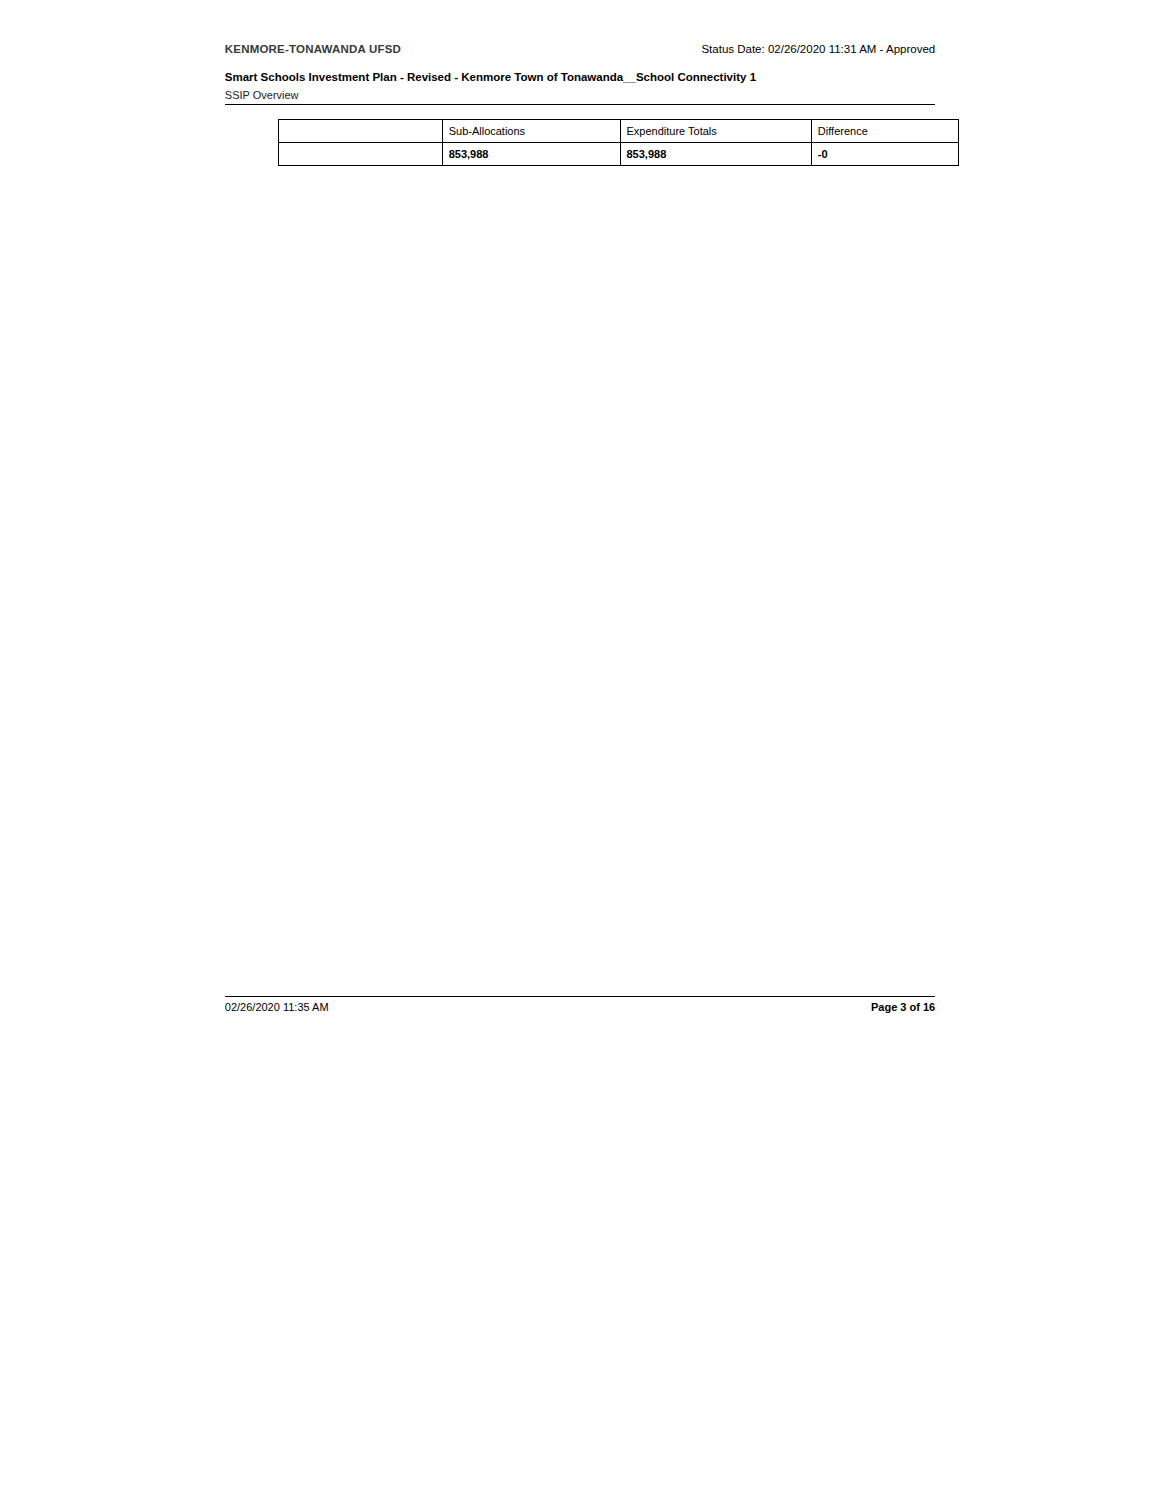KENMORE-TONAWANDA UFSD
Status Date: 02/26/2020 11:31 AM - Approved
Smart Schools Investment Plan - Revised - Kenmore Town of Tonawanda__School Connectivity 1
SSIP Overview
| | Sub-Allocations | Expenditure Totals | Difference |
| | 853,988 | 853,988 | -0 |
02/26/2020 11:35 AM
Page 3 of 16